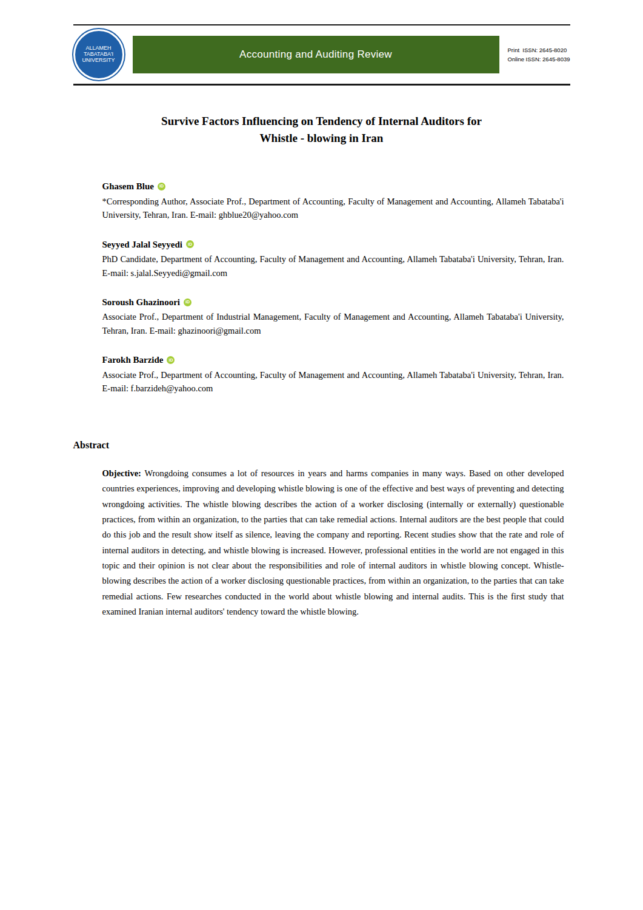ALLAMEH
TABATABA'I
UNIVERSITY
Accounting and Auditing Review
Print ISSN: 2645-8020
Online ISSN: 2645-8039
Survive Factors Influencing on Tendency of Internal Auditors for
Whistle - blowing in Iran
Ghasem Blue
*Corresponding Author, Associate Prof., Department of Accounting, Faculty of Management and Accounting, Allameh Tabataba'i University, Tehran, Iran. E-mail: ghblue20@yahoo.com
Seyyed Jalal Seyyedi
PhD Candidate, Department of Accounting, Faculty of Management and Accounting, Allameh Tabataba'i University, Tehran, Iran. E-mail: s.jalal.Seyyedi@gmail.com
Soroush Ghazinoori
Associate Prof., Department of Industrial Management, Faculty of Management and Accounting, Allameh Tabataba'i University, Tehran, Iran. E-mail: ghazinoori@gmail.com
Farokh Barzide
Associate Prof., Department of Accounting, Faculty of Management and Accounting, Allameh Tabataba'i University, Tehran, Iran. E-mail: f.barzideh@yahoo.com
Abstract
Objective: Wrongdoing consumes a lot of resources in years and harms companies in many ways. Based on other developed countries experiences, improving and developing whistle blowing is one of the effective and best ways of preventing and detecting wrongdoing activities. The whistle blowing describes the action of a worker disclosing (internally or externally) questionable practices, from within an organization, to the parties that can take remedial actions. Internal auditors are the best people that could do this job and the result show itself as silence, leaving the company and reporting. Recent studies show that the rate and role of internal auditors in detecting, and whistle blowing is increased. However, professional entities in the world are not engaged in this topic and their opinion is not clear about the responsibilities and role of internal auditors in whistle blowing concept. Whistle-blowing describes the action of a worker disclosing questionable practices, from within an organization, to the parties that can take remedial actions. Few researches conducted in the world about whistle blowing and internal audits. This is the first study that examined Iranian internal auditors' tendency toward the whistle blowing.